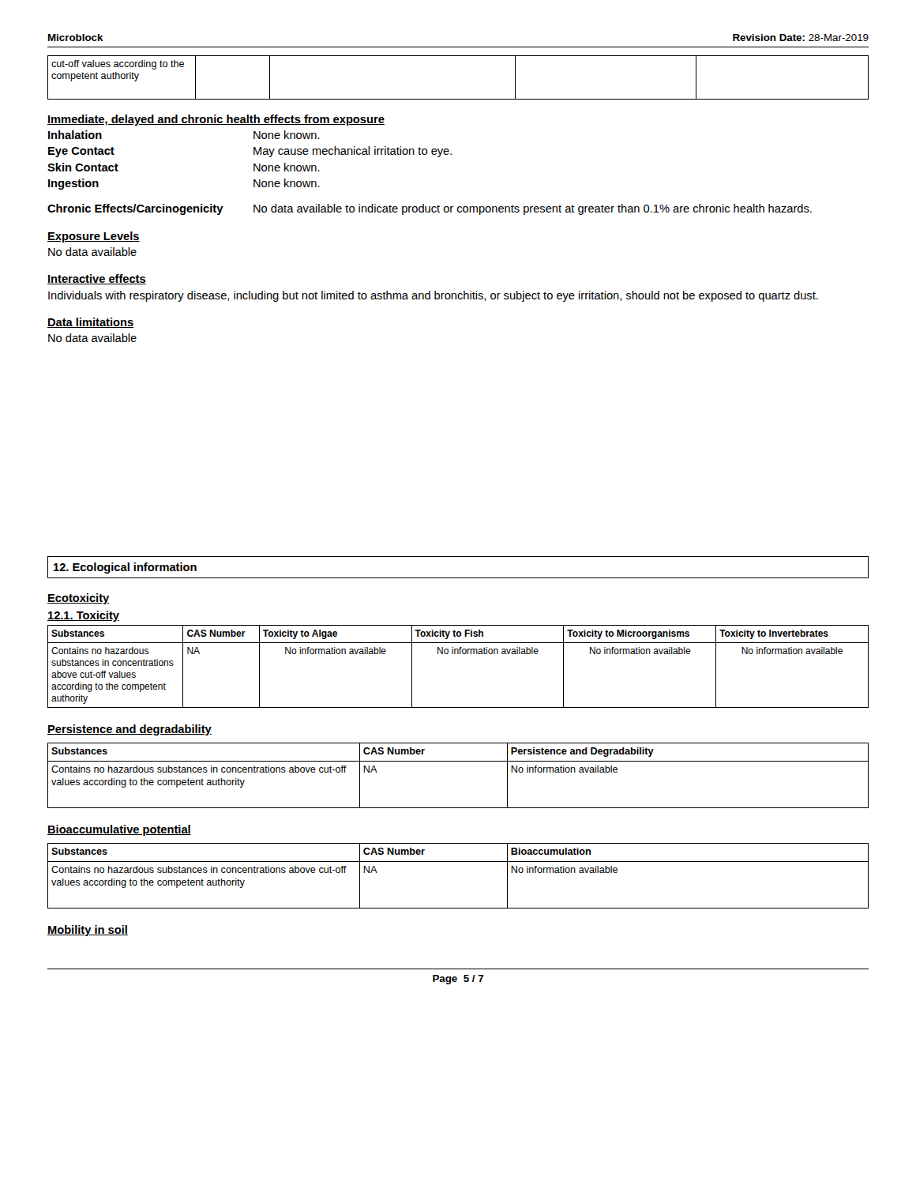Microblock
Revision Date: 28-Mar-2019
| cut-off values according to the competent authority | | | | |
Immediate, delayed and chronic health effects from exposure
Inhalation
None known.
Eye Contact
May cause mechanical irritation to eye.
Skin Contact
None known.
Ingestion
None known.
Chronic Effects/Carcinogenicity
No data available to indicate product or components present at greater than 0.1% are chronic health hazards.
Exposure Levels
No data available
Interactive effects
Individuals with respiratory disease, including but not limited to asthma and bronchitis, or subject to eye irritation, should not be exposed to quartz dust.
Data limitations
No data available
12. Ecological information
Ecotoxicity
12.1. Toxicity
| Substances | CAS Number | Toxicity to Algae | Toxicity to Fish | Toxicity to Microorganisms | Toxicity to Invertebrates |
| --- | --- | --- | --- | --- | --- |
| Contains no hazardous substances in concentrations above cut-off values according to the competent authority | NA | No information available | No information available | No information available | No information available |
Persistence and degradability
| Substances | CAS Number | Persistence and Degradability |
| --- | --- | --- |
| Contains no hazardous substances in concentrations above cut-off values according to the competent authority | NA | No information available |
Bioaccumulative potential
| Substances | CAS Number | Bioaccumulation |
| --- | --- | --- |
| Contains no hazardous substances in concentrations above cut-off values according to the competent authority | NA | No information available |
Mobility in soil
Page 5 / 7